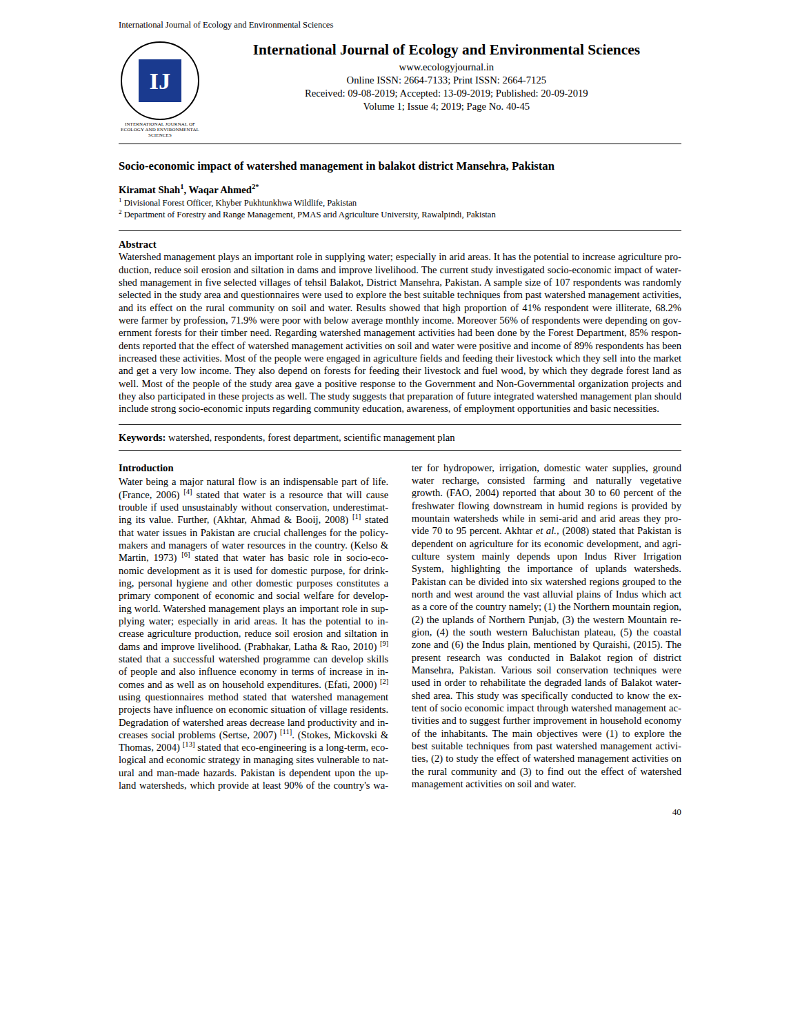International Journal of Ecology and Environmental Sciences
IJ
INTERNATIONAL JOURNAL OF ECOLOGY AND ENVIRONMENTAL SCIENCES
International Journal of Ecology and Environmental Sciences
www.ecologyjournal.in
Online ISSN: 2664-7133; Print ISSN: 2664-7125
Received: 09-08-2019; Accepted: 13-09-2019; Published: 20-09-2019
Volume 1; Issue 4; 2019; Page No. 40-45
Socio-economic impact of watershed management in balakot district Mansehra, Pakistan
Kiramat Shah1, Waqar Ahmed2*
1 Divisional Forest Officer, Khyber Pukhtunkhwa Wildlife, Pakistan
2 Department of Forestry and Range Management, PMAS arid Agriculture University, Rawalpindi, Pakistan
Abstract
Watershed management plays an important role in supplying water; especially in arid areas. It has the potential to increase agriculture production, reduce soil erosion and siltation in dams and improve livelihood. The current study investigated socio-economic impact of watershed management in five selected villages of tehsil Balakot, District Mansehra, Pakistan. A sample size of 107 respondents was randomly selected in the study area and questionnaires were used to explore the best suitable techniques from past watershed management activities, and its effect on the rural community on soil and water. Results showed that high proportion of 41% respondent were illiterate, 68.2% were farmer by profession, 71.9% were poor with below average monthly income. Moreover 56% of respondents were depending on government forests for their timber need. Regarding watershed management activities had been done by the Forest Department, 85% respondents reported that the effect of watershed management activities on soil and water were positive and income of 89% respondents has been increased these activities. Most of the people were engaged in agriculture fields and feeding their livestock which they sell into the market and get a very low income. They also depend on forests for feeding their livestock and fuel wood, by which they degrade forest land as well. Most of the people of the study area gave a positive response to the Government and Non-Governmental organization projects and they also participated in these projects as well. The study suggests that preparation of future integrated watershed management plan should include strong socio-economic inputs regarding community education, awareness, of employment opportunities and basic necessities.
Keywords: watershed, respondents, forest department, scientific management plan
Introduction
Water being a major natural flow is an indispensable part of life. (France, 2006) [4] stated that water is a resource that will cause trouble if used unsustainably without conservation, underestimating its value. Further, (Akhtar, Ahmad & Booij, 2008) [1] stated that water issues in Pakistan are crucial challenges for the policymakers and managers of water resources in the country. (Kelso & Martin, 1973) [6] stated that water has basic role in socio-economic development as it is used for domestic purpose, for drinking, personal hygiene and other domestic purposes constitutes a primary component of economic and social welfare for developing world. Watershed management plays an important role in supplying water; especially in arid areas. It has the potential to increase agriculture production, reduce soil erosion and siltation in dams and improve livelihood. (Prabhakar, Latha & Rao, 2010) [9] stated that a successful watershed programme can develop skills of people and also influence economy in terms of increase in incomes and as well as on household expenditures. (Efati, 2000) [2] using questionnaires method stated that watershed management projects have influence on economic situation of village residents. Degradation of watershed areas decrease land productivity and increases social problems (Sertse, 2007) [11]. (Stokes, Mickovski & Thomas, 2004) [13] stated that eco-engineering is a long-term, ecological and economic strategy in managing sites vulnerable to natural and man-made hazards. Pakistan is dependent upon the upland watersheds, which provide at least 90% of the country's water for hydropower, irrigation, domestic water supplies, ground water recharge, consisted farming and naturally vegetative growth. (FAO, 2004) reported that about 30 to 60 percent of the freshwater flowing downstream in humid regions is provided by mountain watersheds while in semi-arid and arid areas they provide 70 to 95 percent. Akhtar et al., (2008) stated that Pakistan is dependent on agriculture for its economic development, and agriculture system mainly depends upon Indus River Irrigation System, highlighting the importance of uplands watersheds. Pakistan can be divided into six watershed regions grouped to the north and west around the vast alluvial plains of Indus which act as a core of the country namely; (1) the Northern mountain region, (2) the uplands of Northern Punjab, (3) the western Mountain region, (4) the south western Baluchistan plateau, (5) the coastal zone and (6) the Indus plain, mentioned by Quraishi, (2015). The present research was conducted in Balakot region of district Mansehra, Pakistan. Various soil conservation techniques were used in order to rehabilitate the degraded lands of Balakot watershed area. This study was specifically conducted to know the extent of socio economic impact through watershed management activities and to suggest further improvement in household economy of the inhabitants. The main objectives were (1) to explore the best suitable techniques from past watershed management activities, (2) to study the effect of watershed management activities on the rural community and (3) to find out the effect of watershed management activities on soil and water.
40